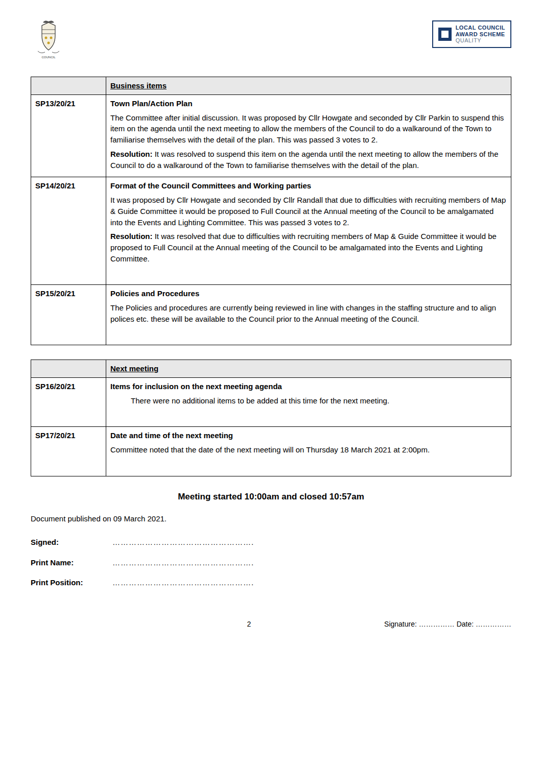COUNCIL
LOCAL COUNCIL
AWARD SCHEME
QUALITY
| | Business items |
| SP13/20/21 | Town Plan/Action Plan The Committee after initial discussion. It was proposed by Cllr Howgate and seconded by Cllr Parkin to suspend this item on the agenda until the next meeting to allow the members of the Council to do a walkaround of the Town to familiarise themselves with the detail of the plan. This was passed 3 votes to 2. Resolution: It was resolved to suspend this item on the agenda until the next meeting to allow the members of the Council to do a walkaround of the Town to familiarise themselves with the detail of the plan. |
| SP14/20/21 | Format of the Council Committees and Working parties It was proposed by Cllr Howgate and seconded by Cllr Randall that due to difficulties with recruiting members of Map & Guide Committee it would be proposed to Full Council at the Annual meeting of the Council to be amalgamated into the Events and Lighting Committee. This was passed 3 votes to 2. Resolution: It was resolved that due to difficulties with recruiting members of Map & Guide Committee it would be proposed to Full Council at the Annual meeting of the Council to be amalgamated into the Events and Lighting Committee. |
| SP15/20/21 | Policies and Procedures The Policies and procedures are currently being reviewed in line with changes in the staffing structure and to align polices etc. these will be available to the Council prior to the Annual meeting of the Council. |
| | Next meeting |
| SP16/20/21 | Items for inclusion on the next meeting agenda There were no additional items to be added at this time for the next meeting. |
| SP17/20/21 | Date and time of the next meeting Committee noted that the date of the next meeting will on Thursday 18 March 2021 at 2:00pm. |
Meeting started 10:00am and closed 10:57am
Document published on 09 March 2021.
Signed:
…………………………………………….
Print Name:
…………………………………………….
Print Position:
…………………………………………….
2
Signature: …………… Date: ……………